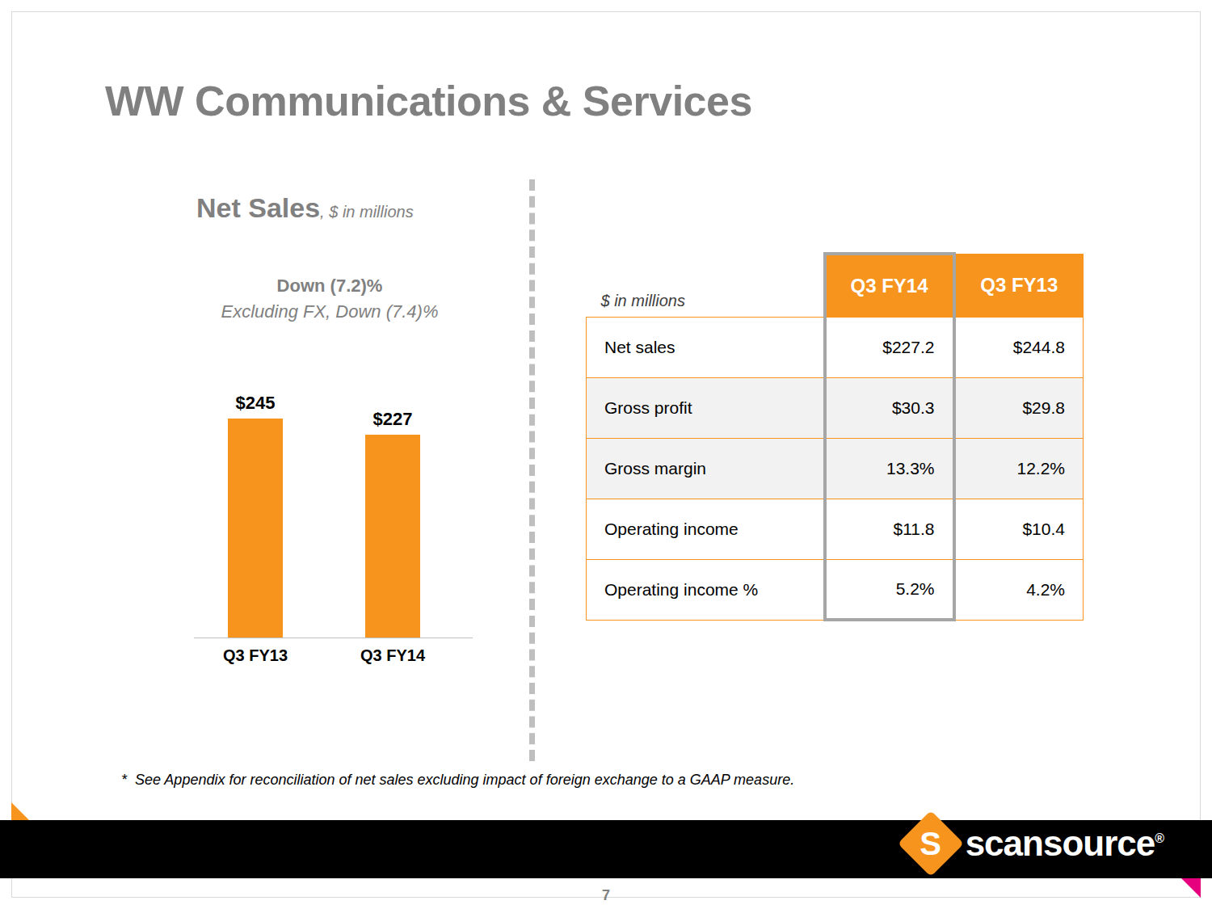WW Communications & Services
Net Sales, $ in millions
Down (7.2)%
Excluding FX, Down (7.4)%
$245
$227
Q3 FY13
Q3 FY14
| $ in millions | Q3 FY14 | Q3 FY13 |
| --- | --- | --- |
| Net sales | $227.2 | $244.8 |
| Gross profit | $30.3 | $29.8 |
| Gross margin | 13.3% | 12.2% |
| Operating income | $11.8 | $10.4 |
| Operating income % | 5.2% | 4.2% |
* See Appendix for reconciliation of net sales excluding impact of foreign exchange to a GAAP measure.
S
scansource®
7